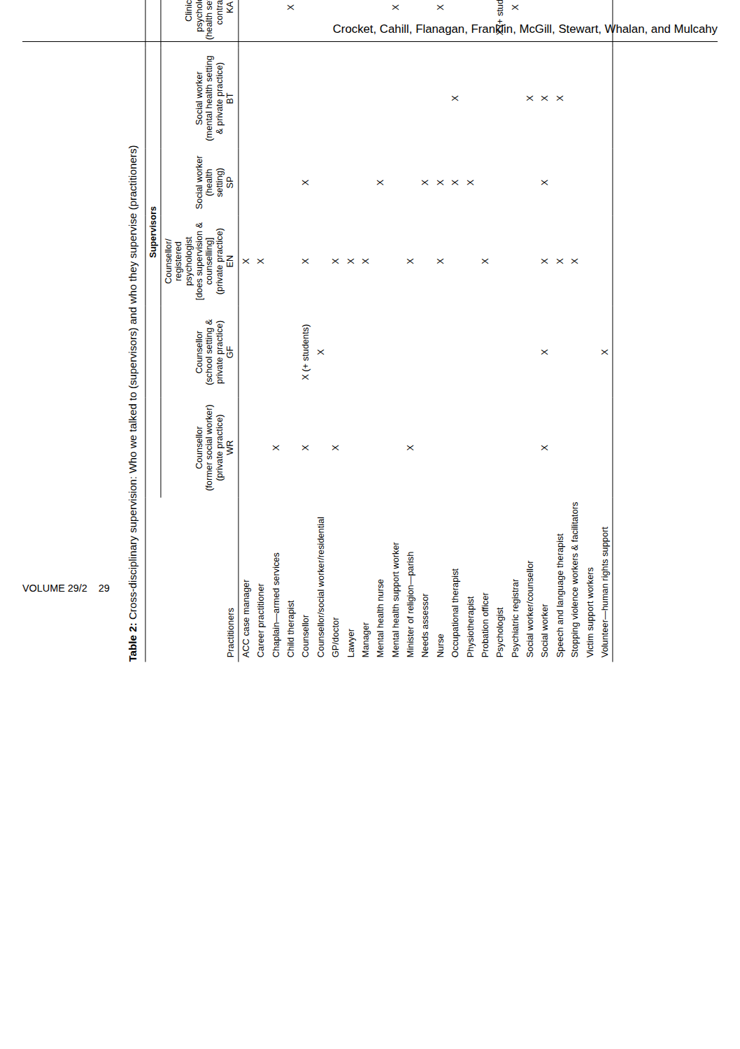Crocket, Cahill, Flanagan, Franklin, McGill, Stewart, Whalan, and Mulcahy
Table 2: Cross-disciplinary supervision: Who we talked to (supervisors) and who they supervise (practitioners)
| Practitioners | Supervisors |
| --- | --- |
| Counsellor (former social worker) (private practice) WR | Counsellor (school setting & private practice) GF | Counsellor/ registered psychologist [does supervision & counselling] (private practice) EN | Social worker (health setting) SP | Social worker (mental health setting & private practice) BT | Clinical psychologist (health setting—contract) KA |
| ACC case manager | | | X | | | |
| Career practitioner | | | X | | | |
| Chaplain—armed services | X | | | | | |
| Child therapist | | | | | | X |
| Counsellor | X | X (+ students) | X | X | | |
| Counsellor/social worker/residential | | X | | | | |
| GP/doctor | X | | X | | | |
| Lawyer | | | X | | | |
| Manager | | | X | | | |
| Mental health nurse | | | | X | | |
| Mental health support worker | | | | | | X |
| Minister of religion—parish | X | | X | | | |
| Needs assessor | | | | X | | |
| Nurse | | | X | X | | X |
| Occupational therapist | | | | X | X | |
| Physiotherapist | | | | X | | |
| Probation officer | | | X | | | |
| Psychologist | | | | | | X (+ students) |
| Psychiatric registrar | | | | | | X |
| Social worker/counsellor | | | | | X | |
| Social worker | X | X | X | X | X | |
| Speech and language therapist | | | X | | X | |
| Stopping violence workers & facilitators | | | X | | | |
| Victim support workers | | | | | | |
| Volunteer—human rights support | | X | | | | |
VOLUME 29/2 29